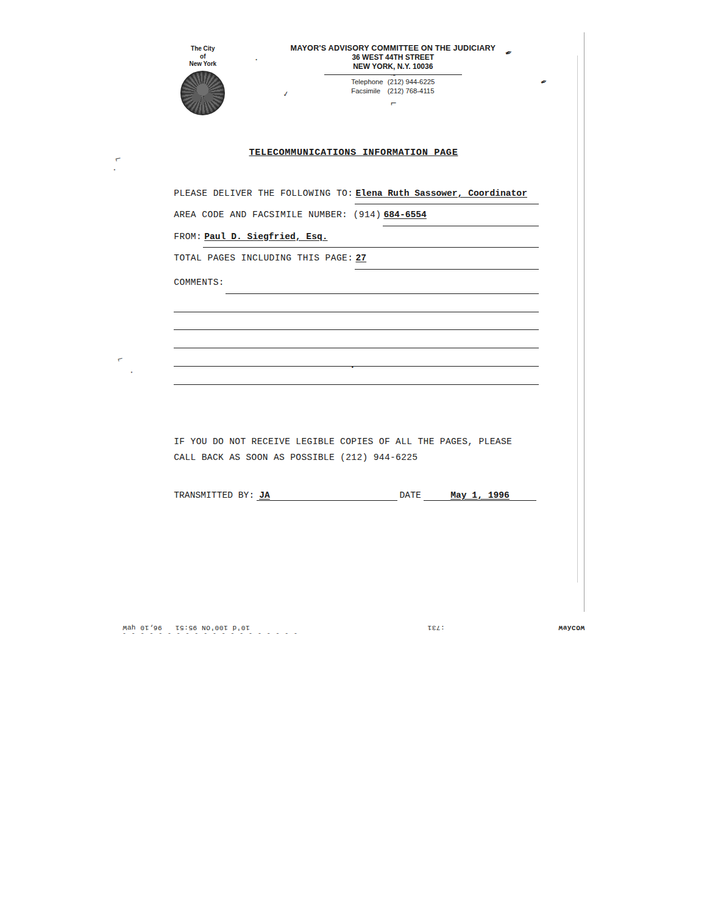✒ ✒ · ✓ ⌐ · ⌐ ·
The City of New York
MAYOR'S ADVISORY COMMITTEE ON THE JUDICIARY
36 WEST 44TH STREET
NEW YORK, N.Y. 10036
~
Telephone(212) 944-6225
Facsimile(212) 768-4115
⌐
TELECOMMUNICATIONS INFORMATION PAGE
PLEASE DELIVER THE FOLLOWING TO: Elena Ruth Sassower, Coordinator
AREA CODE AND FACSIMILE NUMBER: (914) 684-6554
FROM: Paul D. Siegfried, Esq.
TOTAL PAGES INCLUDING THIS PAGE: 27
COMMENTS:
IF YOU DO NOT RECEIVE LEGIBLE COPIES OF ALL THE PAGES, PLEASE
CALL BACK AS SOON AS POSSIBLE (212) 944-6225
TRANSMITTED BY: JA DATE May 1, 1996
10'd 100'ON 95:51 96,10 ɥɐW :731 WOƆʎɐW - - - - - - - - - - - - - - - - - - - -